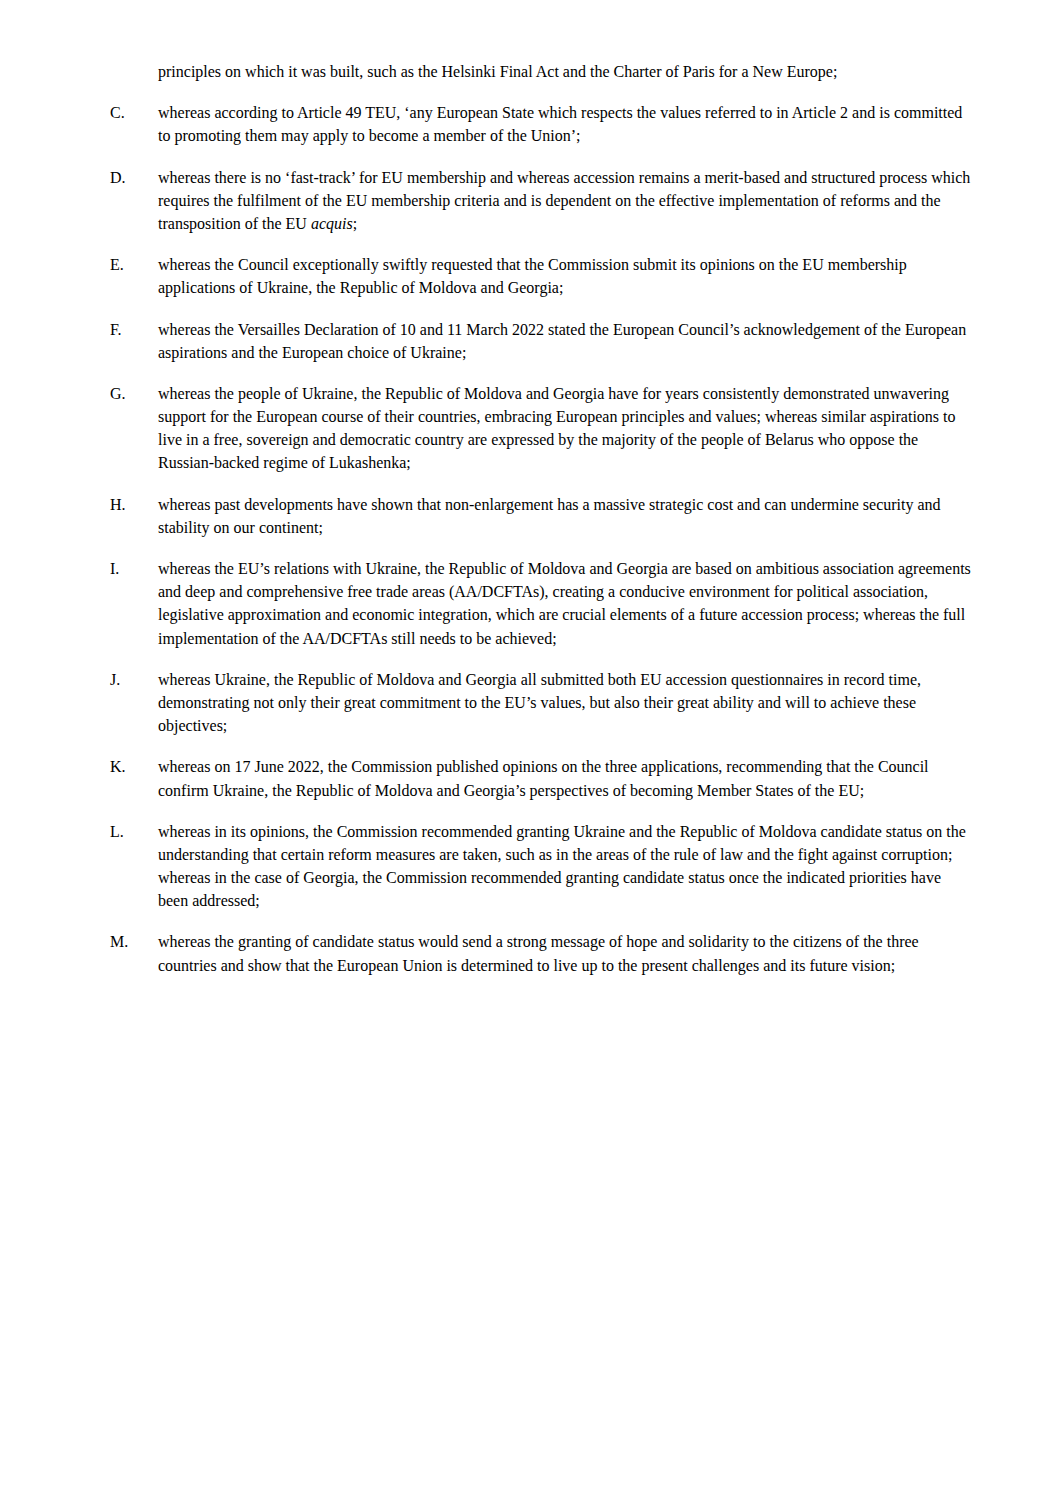principles on which it was built, such as the Helsinki Final Act and the Charter of Paris for a New Europe;
C. whereas according to Article 49 TEU, ‘any European State which respects the values referred to in Article 2 and is committed to promoting them may apply to become a member of the Union’;
D. whereas there is no ‘fast-track’ for EU membership and whereas accession remains a merit-based and structured process which requires the fulfilment of the EU membership criteria and is dependent on the effective implementation of reforms and the transposition of the EU acquis;
E. whereas the Council exceptionally swiftly requested that the Commission submit its opinions on the EU membership applications of Ukraine, the Republic of Moldova and Georgia;
F. whereas the Versailles Declaration of 10 and 11 March 2022 stated the European Council’s acknowledgement of the European aspirations and the European choice of Ukraine;
G. whereas the people of Ukraine, the Republic of Moldova and Georgia have for years consistently demonstrated unwavering support for the European course of their countries, embracing European principles and values; whereas similar aspirations to live in a free, sovereign and democratic country are expressed by the majority of the people of Belarus who oppose the Russian-backed regime of Lukashenka;
H. whereas past developments have shown that non-enlargement has a massive strategic cost and can undermine security and stability on our continent;
I. whereas the EU’s relations with Ukraine, the Republic of Moldova and Georgia are based on ambitious association agreements and deep and comprehensive free trade areas (AA/DCFTAs), creating a conducive environment for political association, legislative approximation and economic integration, which are crucial elements of a future accession process; whereas the full implementation of the AA/DCFTAs still needs to be achieved;
J. whereas Ukraine, the Republic of Moldova and Georgia all submitted both EU accession questionnaires in record time, demonstrating not only their great commitment to the EU’s values, but also their great ability and will to achieve these objectives;
K. whereas on 17 June 2022, the Commission published opinions on the three applications, recommending that the Council confirm Ukraine, the Republic of Moldova and Georgia’s perspectives of becoming Member States of the EU;
L. whereas in its opinions, the Commission recommended granting Ukraine and the Republic of Moldova candidate status on the understanding that certain reform measures are taken, such as in the areas of the rule of law and the fight against corruption; whereas in the case of Georgia, the Commission recommended granting candidate status once the indicated priorities have been addressed;
M. whereas the granting of candidate status would send a strong message of hope and solidarity to the citizens of the three countries and show that the European Union is determined to live up to the present challenges and its future vision;